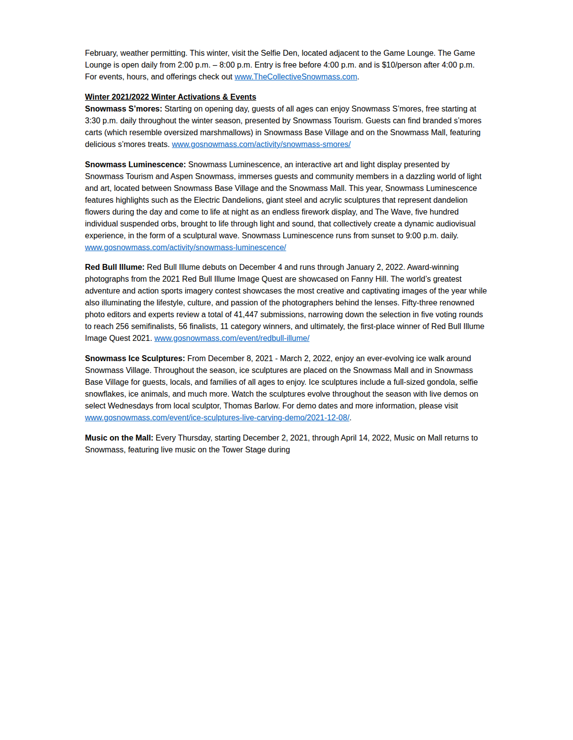February, weather permitting. This winter, visit the Selfie Den, located adjacent to the Game Lounge. The Game Lounge is open daily from 2:00 p.m. – 8:00 p.m. Entry is free before 4:00 p.m. and is $10/person after 4:00 p.m. For events, hours, and offerings check out www.TheCollectiveSnowmass.com.
Winter 2021/2022 Winter Activations & Events
Snowmass S’mores: Starting on opening day, guests of all ages can enjoy Snowmass S’mores, free starting at 3:30 p.m. daily throughout the winter season, presented by Snowmass Tourism. Guests can find branded s’mores carts (which resemble oversized marshmallows) in Snowmass Base Village and on the Snowmass Mall, featuring delicious s’mores treats. www.gosnowmass.com/activity/snowmass-smores/
Snowmass Luminescence: Snowmass Luminescence, an interactive art and light display presented by Snowmass Tourism and Aspen Snowmass, immerses guests and community members in a dazzling world of light and art, located between Snowmass Base Village and the Snowmass Mall. This year, Snowmass Luminescence features highlights such as the Electric Dandelions, giant steel and acrylic sculptures that represent dandelion flowers during the day and come to life at night as an endless firework display, and The Wave, five hundred individual suspended orbs, brought to life through light and sound, that collectively create a dynamic audiovisual experience, in the form of a sculptural wave. Snowmass Luminescence runs from sunset to 9:00 p.m. daily. www.gosnowmass.com/activity/snowmass-luminescence/
Red Bull Illume: Red Bull Illume debuts on December 4 and runs through January 2, 2022. Award-winning photographs from the 2021 Red Bull Illume Image Quest are showcased on Fanny Hill. The world’s greatest adventure and action sports imagery contest showcases the most creative and captivating images of the year while also illuminating the lifestyle, culture, and passion of the photographers behind the lenses. Fifty-three renowned photo editors and experts review a total of 41,447 submissions, narrowing down the selection in five voting rounds to reach 256 semifinalists, 56 finalists, 11 category winners, and ultimately, the first-place winner of Red Bull Illume Image Quest 2021. www.gosnowmass.com/event/redbull-illume/
Snowmass Ice Sculptures: From December 8, 2021 - March 2, 2022, enjoy an ever-evolving ice walk around Snowmass Village. Throughout the season, ice sculptures are placed on the Snowmass Mall and in Snowmass Base Village for guests, locals, and families of all ages to enjoy. Ice sculptures include a full-sized gondola, selfie snowflakes, ice animals, and much more. Watch the sculptures evolve throughout the season with live demos on select Wednesdays from local sculptor, Thomas Barlow. For demo dates and more information, please visit www.gosnowmass.com/event/ice-sculptures-live-carving-demo/2021-12-08/.
Music on the Mall: Every Thursday, starting December 2, 2021, through April 14, 2022, Music on Mall returns to Snowmass, featuring live music on the Tower Stage during